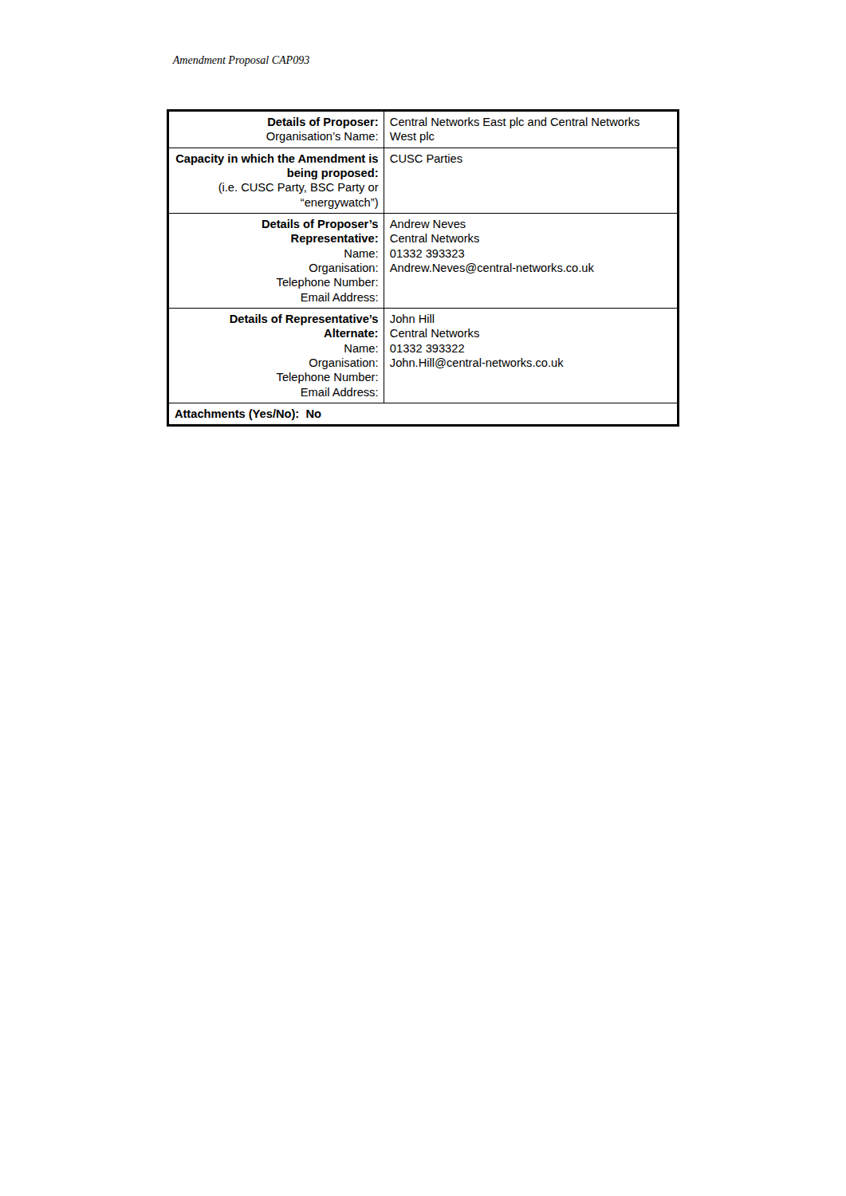Amendment Proposal CAP093
| Details of Proposer: Organisation’s Name: | Central Networks East plc and Central Networks West plc |
| Capacity in which the Amendment is being proposed: (i.e. CUSC Party, BSC Party or “energywatch”) | CUSC Parties |
| Details of Proposer’s Representative: Name: Organisation: Telephone Number: Email Address: | Andrew Neves Central Networks 01332 393323 Andrew.Neves@central-networks.co.uk |
| Details of Representative’s Alternate: Name: Organisation: Telephone Number: Email Address: | John Hill Central Networks 01332 393322 John.Hill@central-networks.co.uk |
| Attachments (Yes/No): No |